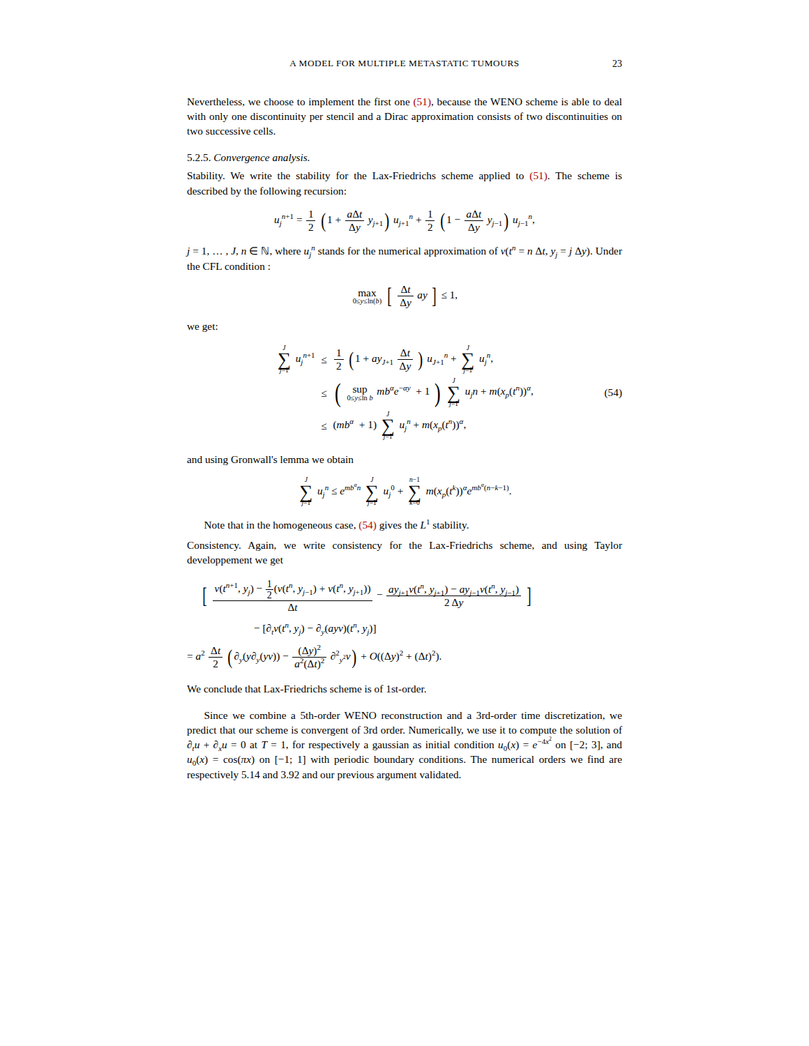A MODEL FOR MULTIPLE METASTATIC TUMOURS 23
Nevertheless, we choose to implement the first one (51), because the WENO scheme is able to deal with only one discontinuity per stencil and a Dirac approximation consists of two discontinuities on two successive cells.
5.2.5. Convergence analysis.
Stability. We write the stability for the Lax-Friedrichs scheme applied to (51). The scheme is described by the following recursion:
ujn+1 = 12 (1 + a Δt Δy yj+1) uj+1n + 12 (1 − a Δt Δy yj−1) uj−1n,
j = 1, … , J, n ∈ ℕ, where ujn stands for the numerical approximation of v(tn = n Δt, yj = j Δy). Under the CFL condition :
max 0≤y≤ln(b) [ Δt Δy ay ] ≤ 1,
we get:
| J ∑ j =1 u j n +1 | ≤ | 1 2 ( 1 + ay J +1 Δ t Δ y ) u J +1 n + J ∑ j =1 u j n , |
| | ≤ | ( sup 0≤ y ≤ln b mb α e − αy + 1 ) J ∑ j =1 u j n + m ( x p ( t n )) α , |
| | ≤ | ( mb α + 1) J ∑ j =1 u j n + m ( x p ( t n )) α , |
(54)
and using Gronwall's lemma we obtain
J∑j=1 ujn ≤ embαn J∑j=1 uj0 + n−1∑k=0 m(xp(tk))αembα(n−k−1).
Note that in the homogeneous case, (54) gives the L1 stability.
Consistency. Again, we write consistency for the Lax-Friedrichs scheme, and using Taylor developpement we get
[ v(tn+1, yj) − 12(v(tn, yj−1) + v(tn, yj+1)) Δt − ayj+1v(tn, yj+1) − ayj−1v(tn, yj−1) 2 Δy ]
− [∂tv(tn, yj) − ∂y(ayv)(tn, yj)]
= a2 Δt 2 (∂y(y∂y(yv)) − (Δy)2 a2(Δt)2 ∂2y2v) + O((Δy)2 + (Δt)2).
We conclude that Lax-Friedrichs scheme is of 1st-order.
Since we combine a 5th-order WENO reconstruction and a 3rd-order time discretization, we predict that our scheme is convergent of 3rd order. Numerically, we use it to compute the solution of ∂tu + ∂xu = 0 at T = 1, for respectively a gaussian as initial condition u0(x) = e−4x2 on [−2; 3], and u0(x) = cos(πx) on [−1; 1] with periodic boundary conditions. The numerical orders we find are respectively 5.14 and 3.92 and our previous argument validated.